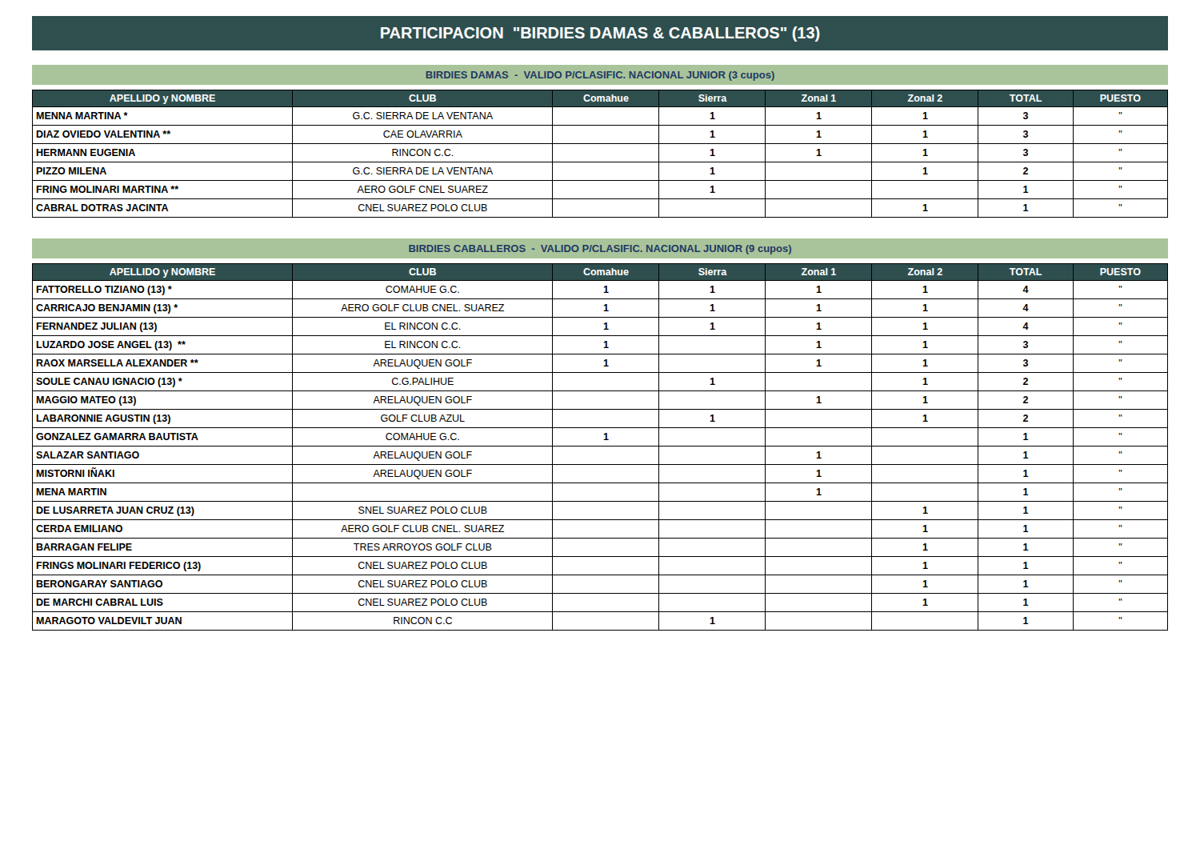PARTICIPACION "BIRDIES DAMAS & CABALLEROS" (13)
BIRDIES DAMAS - VALIDO P/CLASIFIC. NACIONAL JUNIOR (3 cupos)
| APELLIDO y NOMBRE | CLUB | Comahue | Sierra | Zonal 1 | Zonal 2 | TOTAL | PUESTO |
| --- | --- | --- | --- | --- | --- | --- | --- |
| MENNA MARTINA * | G.C. SIERRA DE LA VENTANA | | 1 | 1 | 1 | 3 | " |
| DIAZ OVIEDO VALENTINA ** | CAE OLAVARRIA | | 1 | 1 | 1 | 3 | " |
| HERMANN EUGENIA | RINCON C.C. | | 1 | 1 | 1 | 3 | " |
| PIZZO MILENA | G.C. SIERRA DE LA VENTANA | | 1 | | 1 | 2 | " |
| FRING MOLINARI MARTINA ** | AERO GOLF CNEL SUAREZ | | 1 | | | 1 | " |
| CABRAL DOTRAS JACINTA | CNEL SUAREZ POLO CLUB | | | | 1 | 1 | " |
BIRDIES CABALLEROS - VALIDO P/CLASIFIC. NACIONAL JUNIOR (9 cupos)
| APELLIDO y NOMBRE | CLUB | Comahue | Sierra | Zonal 1 | Zonal 2 | TOTAL | PUESTO |
| --- | --- | --- | --- | --- | --- | --- | --- |
| FATTORELLO TIZIANO (13) * | COMAHUE G.C. | 1 | 1 | 1 | 1 | 4 | " |
| CARRICAJO BENJAMIN (13) * | AERO GOLF CLUB CNEL. SUAREZ | 1 | 1 | 1 | 1 | 4 | " |
| FERNANDEZ JULIAN (13) | EL RINCON C.C. | 1 | 1 | 1 | 1 | 4 | " |
| LUZARDO JOSE ANGEL (13) ** | EL RINCON C.C. | 1 | | 1 | 1 | 3 | " |
| RAOX MARSELLA ALEXANDER ** | ARELAUQUEN GOLF | 1 | | 1 | 1 | 3 | " |
| SOULE CANAU IGNACIO (13) * | C.G.PALIHUE | | 1 | | 1 | 2 | " |
| MAGGIO MATEO (13) | ARELAUQUEN GOLF | | | 1 | 1 | 2 | " |
| LABARONNIE AGUSTIN (13) | GOLF CLUB AZUL | | 1 | | 1 | 2 | " |
| GONZALEZ GAMARRA BAUTISTA | COMAHUE G.C. | 1 | | | | 1 | " |
| SALAZAR SANTIAGO | ARELAUQUEN GOLF | | | 1 | | 1 | " |
| MISTORNI IÑAKI | ARELAUQUEN GOLF | | | 1 | | 1 | " |
| MENA MARTIN | | | | 1 | | 1 | " |
| DE LUSARRETA JUAN CRUZ (13) | SNEL SUAREZ POLO CLUB | | | | 1 | 1 | " |
| CERDA EMILIANO | AERO GOLF CLUB CNEL. SUAREZ | | | | 1 | 1 | " |
| BARRAGAN FELIPE | TRES ARROYOS GOLF CLUB | | | | 1 | 1 | " |
| FRINGS MOLINARI FEDERICO (13) | CNEL SUAREZ POLO CLUB | | | | 1 | 1 | " |
| BERONGARAY SANTIAGO | CNEL SUAREZ POLO CLUB | | | | 1 | 1 | " |
| DE MARCHI CABRAL LUIS | CNEL SUAREZ POLO CLUB | | | | 1 | 1 | " |
| MARAGOTO VALDEVILT JUAN | RINCON C.C | | 1 | | | 1 | " |